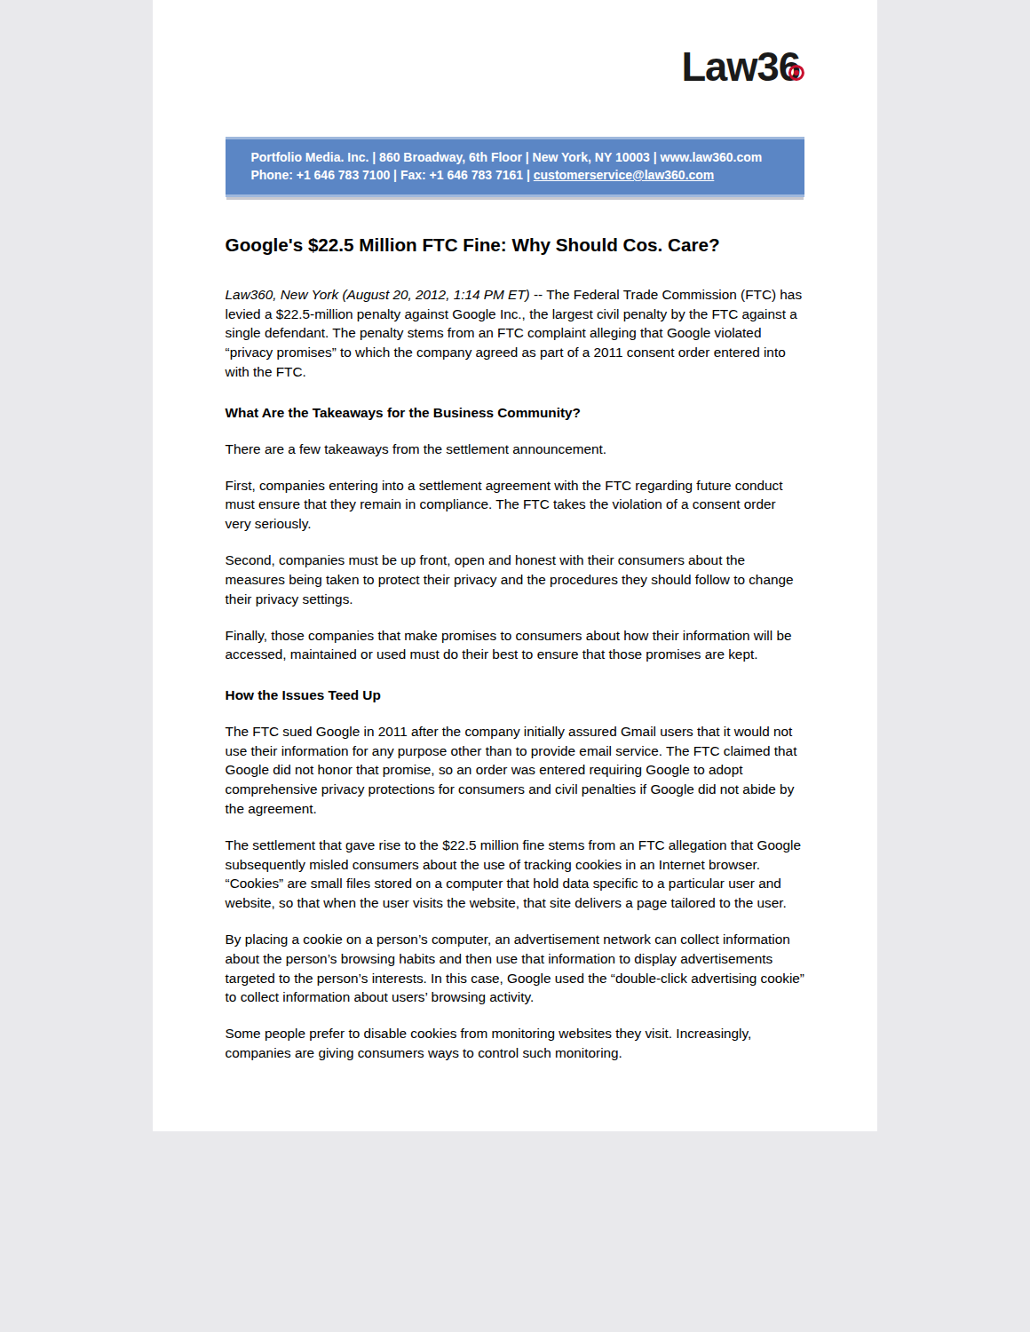Law36
Portfolio Media. Inc. | 860 Broadway, 6th Floor | New York, NY 10003 | www.law360.com
Phone: +1 646 783 7100 | Fax: +1 646 783 7161 | customerservice@law360.com
Google's $22.5 Million FTC Fine: Why Should Cos. Care?
Law360, New York (August 20, 2012, 1:14 PM ET) -- The Federal Trade Commission (FTC) has levied a $22.5-million penalty against Google Inc., the largest civil penalty by the FTC against a single defendant. The penalty stems from an FTC complaint alleging that Google violated “privacy promises” to which the company agreed as part of a 2011 consent order entered into with the FTC.
What Are the Takeaways for the Business Community?
There are a few takeaways from the settlement announcement.
First, companies entering into a settlement agreement with the FTC regarding future conduct must ensure that they remain in compliance. The FTC takes the violation of a consent order very seriously.
Second, companies must be up front, open and honest with their consumers about the measures being taken to protect their privacy and the procedures they should follow to change their privacy settings.
Finally, those companies that make promises to consumers about how their information will be accessed, maintained or used must do their best to ensure that those promises are kept.
How the Issues Teed Up
The FTC sued Google in 2011 after the company initially assured Gmail users that it would not use their information for any purpose other than to provide email service. The FTC claimed that Google did not honor that promise, so an order was entered requiring Google to adopt comprehensive privacy protections for consumers and civil penalties if Google did not abide by the agreement.
The settlement that gave rise to the $22.5 million fine stems from an FTC allegation that Google subsequently misled consumers about the use of tracking cookies in an Internet browser. “Cookies” are small files stored on a computer that hold data specific to a particular user and website, so that when the user visits the website, that site delivers a page tailored to the user.
By placing a cookie on a person’s computer, an advertisement network can collect information about the person’s browsing habits and then use that information to display advertisements targeted to the person’s interests. In this case, Google used the “double-click advertising cookie” to collect information about users’ browsing activity.
Some people prefer to disable cookies from monitoring websites they visit. Increasingly, companies are giving consumers ways to control such monitoring.